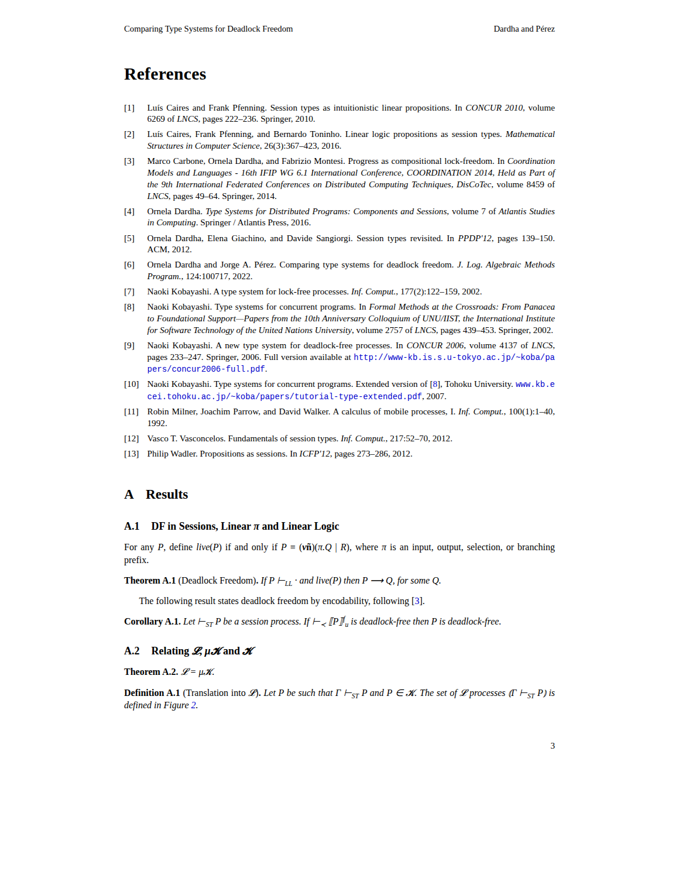Comparing Type Systems for Deadlock Freedom
Dardha and Pérez
References
[1] Luís Caires and Frank Pfenning. Session types as intuitionistic linear propositions. In CONCUR 2010, volume 6269 of LNCS, pages 222–236. Springer, 2010.
[2] Luís Caires, Frank Pfenning, and Bernardo Toninho. Linear logic propositions as session types. Mathematical Structures in Computer Science, 26(3):367–423, 2016.
[3] Marco Carbone, Ornela Dardha, and Fabrizio Montesi. Progress as compositional lock-freedom. In Coordination Models and Languages - 16th IFIP WG 6.1 International Conference, COORDINATION 2014, Held as Part of the 9th International Federated Conferences on Distributed Computing Techniques, DisCoTec, volume 8459 of LNCS, pages 49–64. Springer, 2014.
[4] Ornela Dardha. Type Systems for Distributed Programs: Components and Sessions, volume 7 of Atlantis Studies in Computing. Springer / Atlantis Press, 2016.
[5] Ornela Dardha, Elena Giachino, and Davide Sangiorgi. Session types revisited. In PPDP'12, pages 139–150. ACM, 2012.
[6] Ornela Dardha and Jorge A. Pérez. Comparing type systems for deadlock freedom. J. Log. Algebraic Methods Program., 124:100717, 2022.
[7] Naoki Kobayashi. A type system for lock-free processes. Inf. Comput., 177(2):122–159, 2002.
[8] Naoki Kobayashi. Type systems for concurrent programs. In Formal Methods at the Crossroads: From Panacea to Foundational Support—Papers from the 10th Anniversary Colloquium of UNU/IIST, the International Institute for Software Technology of the United Nations University, volume 2757 of LNCS, pages 439–453. Springer, 2002.
[9] Naoki Kobayashi. A new type system for deadlock-free processes. In CONCUR 2006, volume 4137 of LNCS, pages 233–247. Springer, 2006. Full version available at http://www-kb.is.s.u-tokyo.ac.jp/~koba/papers/concur2006-full.pdf.
[10] Naoki Kobayashi. Type systems for concurrent programs. Extended version of [8], Tohoku University. www.kb.ecei.tohoku.ac.jp/~koba/papers/tutorial-type-extended.pdf, 2007.
[11] Robin Milner, Joachim Parrow, and David Walker. A calculus of mobile processes, I. Inf. Comput., 100(1):1–40, 1992.
[12] Vasco T. Vasconcelos. Fundamentals of session types. Inf. Comput., 217:52–70, 2012.
[13] Philip Wadler. Propositions as sessions. In ICFP'12, pages 273–286, 2012.
AResults
A.1 DF in Sessions, Linear π and Linear Logic
For any P, define live(P) if and only if P ≡ (νñ)(π.Q | R), where π is an input, output, selection, or branching prefix.
Theorem A.1 (Deadlock Freedom). If P ⊢LL · and live(P) then P ⟶ Q, for some Q.
The following result states deadlock freedom by encodability, following [3].
Corollary A.1. Let ⊢ST P be a session process. If ⊢≺ ⟦P⟧fu is deadlock-free then P is deadlock-free.
A.2 Relating 𝓛, μ𝓚 and 𝓚
Theorem A.2. 𝓛 = μ𝓚.
Definition A.1 (Translation into 𝓛). Let P be such that Γ ⊢ST P and P ∈ 𝓚. The set of 𝓛 processes ⦅Γ ⊢ST P⦆ is defined in Figure 2.
3